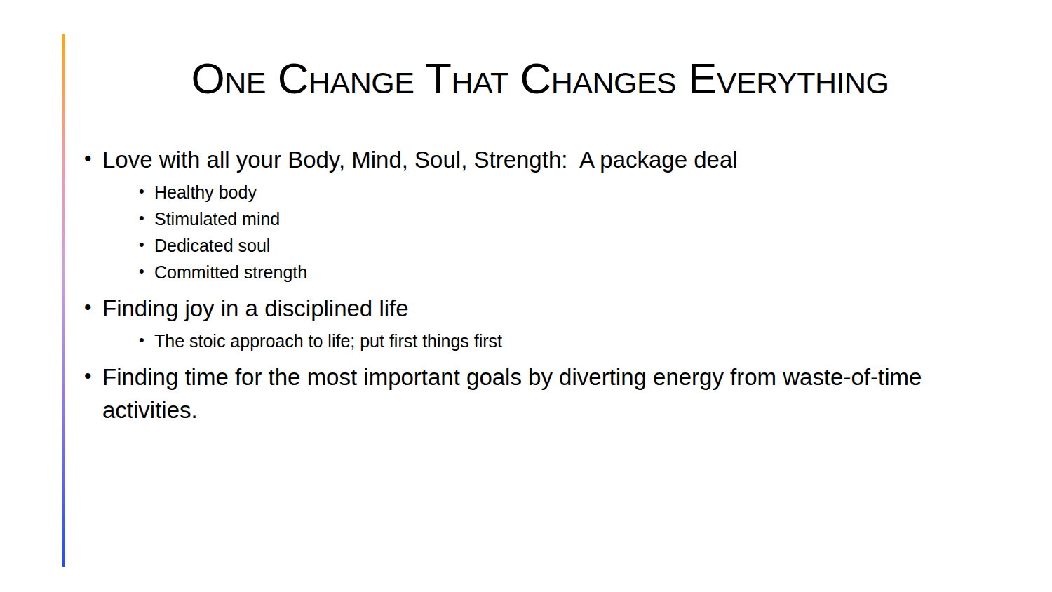One Change that Changes Everything
Love with all your Body, Mind, Soul, Strength: A package deal
Healthy body
Stimulated mind
Dedicated soul
Committed strength
Finding joy in a disciplined life
The stoic approach to life; put first things first
Finding time for the most important goals by diverting energy from waste-of-time activities.